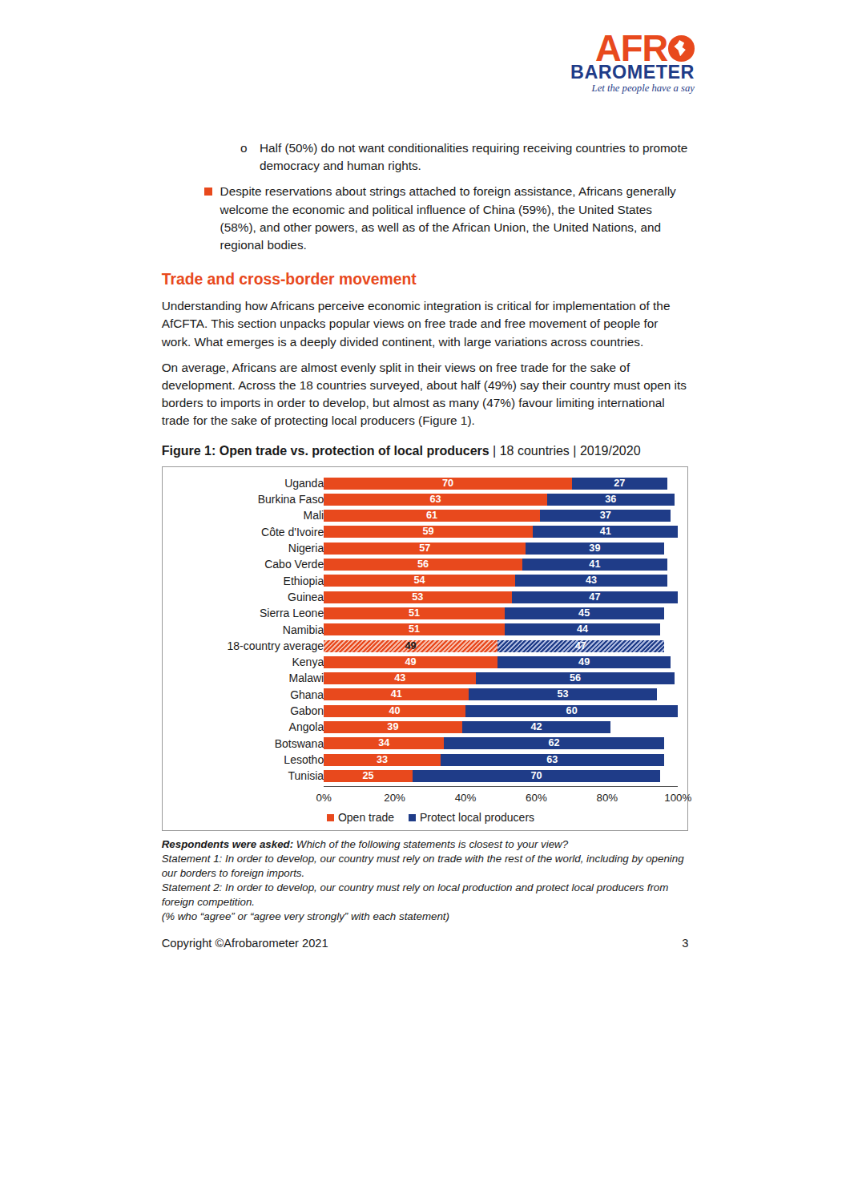AFR
BAROMETER
Let the people have a say
o
Half (50%) do not want conditionalities requiring receiving countries to promote democracy and human rights.
Despite reservations about strings attached to foreign assistance, Africans generally welcome the economic and political influence of China (59%), the United States (58%), and other powers, as well as of the African Union, the United Nations, and regional bodies.
Trade and cross-border movement
Understanding how Africans perceive economic integration is critical for implementation of the AfCFTA. This section unpacks popular views on free trade and free movement of people for work. What emerges is a deeply divided continent, with large variations across countries.
On average, Africans are almost evenly split in their views on free trade for the sake of development. Across the 18 countries surveyed, about half (49%) say their country must open its borders to imports in order to develop, but almost as many (47%) favour limiting international trade for the sake of protecting local producers (Figure 1).
Figure 1: Open trade vs. protection of local producers | 18 countries | 2019/2020
| Uganda | 70 27 |
| Burkina Faso | 63 36 |
| Mali | 61 37 |
| Côte d'Ivoire | 59 41 |
| Nigeria | 57 39 |
| Cabo Verde | 56 41 |
| Ethiopia | 54 43 |
| Guinea | 53 47 |
| Sierra Leone | 51 45 |
| Namibia | 51 44 |
| 18-country average | 49 47 |
| Kenya | 49 49 |
| Malawi | 43 56 |
| Ghana | 41 53 |
| Gabon | 40 60 |
| Angola | 39 42 |
| Botswana | 34 62 |
| Lesotho | 33 63 |
| Tunisia | 25 70 |
| | 0% 20% 40% 60% 80% 100% |
Open trade Protect local producers
Respondents were asked: Which of the following statements is closest to your view?
Statement 1: In order to develop, our country must rely on trade with the rest of the world, including by opening our borders to foreign imports.
Statement 2: In order to develop, our country must rely on local production and protect local producers from foreign competition.
(% who “agree” or “agree very strongly” with each statement)
Copyright ©Afrobarometer 2021
3